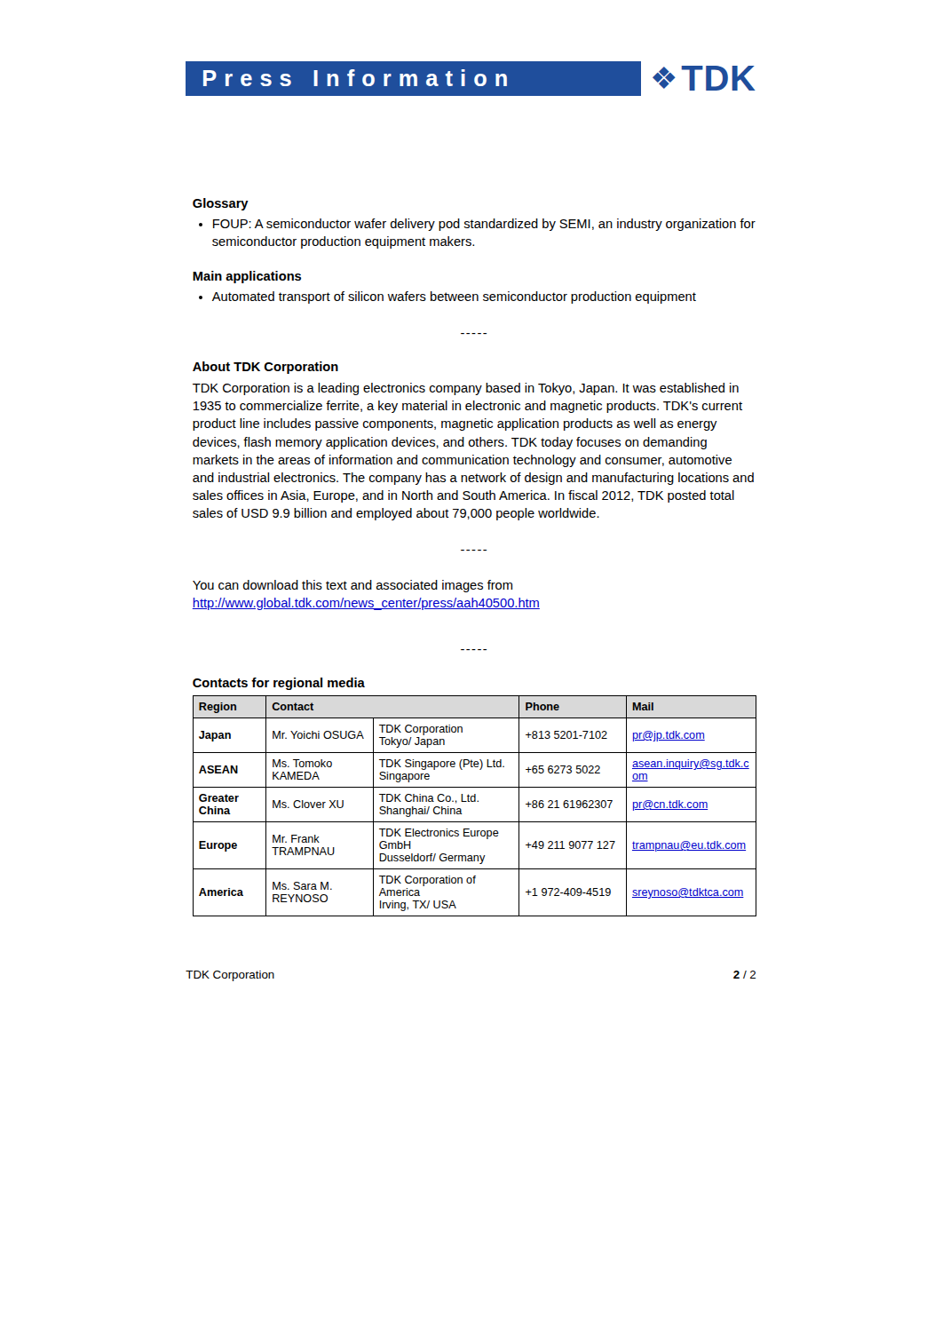Press Information
❖TDK
Glossary
FOUP: A semiconductor wafer delivery pod standardized by SEMI, an industry organization for semiconductor production equipment makers.
Main applications
Automated transport of silicon wafers between semiconductor production equipment
-----
About TDK Corporation
TDK Corporation is a leading electronics company based in Tokyo, Japan. It was established in 1935 to commercialize ferrite, a key material in electronic and magnetic products. TDK's current product line includes passive components, magnetic application products as well as energy devices, flash memory application devices, and others. TDK today focuses on demanding markets in the areas of information and communication technology and consumer, automotive and industrial electronics. The company has a network of design and manufacturing locations and sales offices in Asia, Europe, and in North and South America. In fiscal 2012, TDK posted total sales of USD 9.9 billion and employed about 79,000 people worldwide.
-----
You can download this text and associated images from
http://www.global.tdk.com/news_center/press/aah40500.htm
-----
Contacts for regional media
| Region | Contact | Phone | Mail |
| --- | --- | --- | --- |
| Japan | Mr. Yoichi OSUGA | TDK Corporation Tokyo/ Japan | +813 5201-7102 | pr@jp.tdk.com |
| ASEAN | Ms. Tomoko KAMEDA | TDK Singapore (Pte) Ltd. Singapore | +65 6273 5022 | asean.inquiry@sg.tdk.com |
| Greater China | Ms. Clover XU | TDK China Co., Ltd. Shanghai/ China | +86 21 61962307 | pr@cn.tdk.com |
| Europe | Mr. Frank TRAMPNAU | TDK Electronics Europe GmbH Dusseldorf/ Germany | +49 211 9077 127 | trampnau@eu.tdk.com |
| America | Ms. Sara M. REYNOSO | TDK Corporation of America Irving, TX/ USA | +1 972-409-4519 | sreynoso@tdktca.com |
TDK Corporation
2 / 2